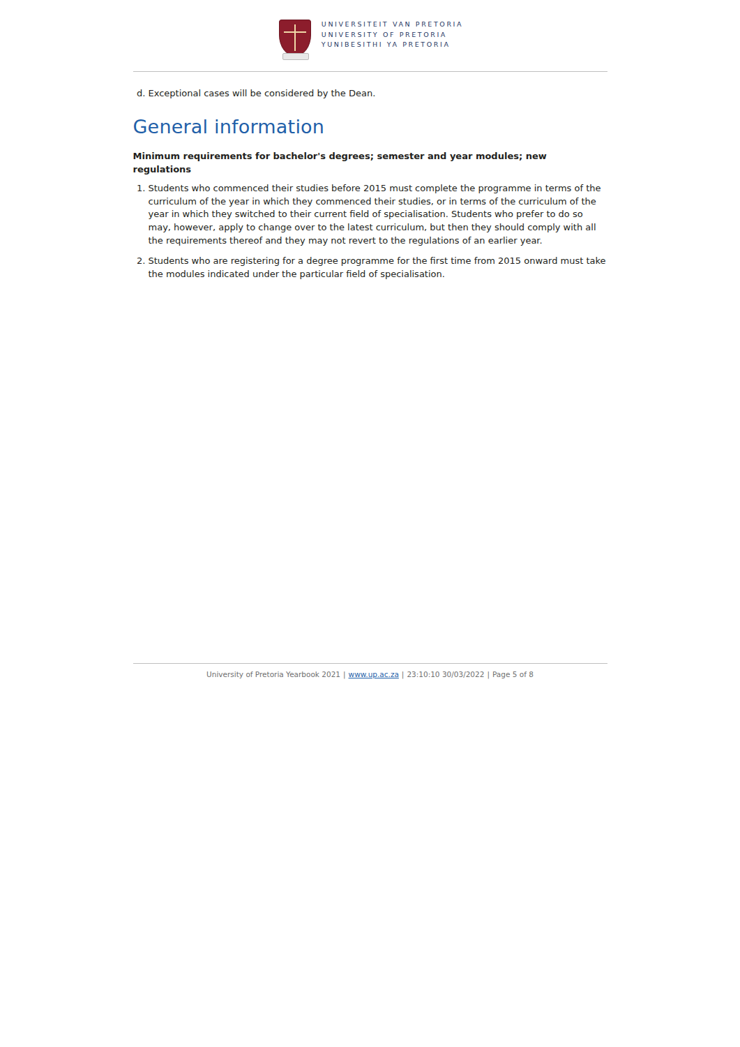Universiteit van Pretoria University of Pretoria Yunibesithi ya Pretoria
Exceptional cases will be considered by the Dean.
General information
Minimum requirements for bachelor's degrees; semester and year modules; new regulations
Students who commenced their studies before 2015 must complete the programme in terms of the curriculum of the year in which they commenced their studies, or in terms of the curriculum of the year in which they switched to their current field of specialisation. Students who prefer to do so may, however, apply to change over to the latest curriculum, but then they should comply with all the requirements thereof and they may not revert to the regulations of an earlier year.
Students who are registering for a degree programme for the first time from 2015 onward must take the modules indicated under the particular field of specialisation.
University of Pretoria Yearbook 2021|www.up.ac.za|23:10:10 30/03/2022|Page 5 of 8